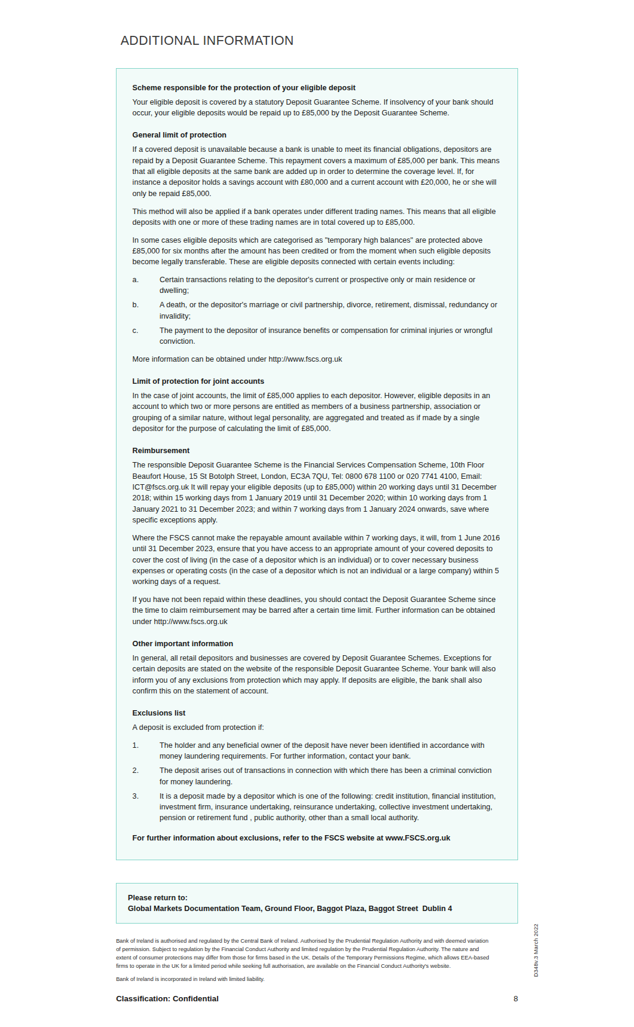ADDITIONAL INFORMATION
Scheme responsible for the protection of your eligible deposit
Your eligible deposit is covered by a statutory Deposit Guarantee Scheme. If insolvency of your bank should occur, your eligible deposits would be repaid up to £85,000 by the Deposit Guarantee Scheme.
General limit of protection
If a covered deposit is unavailable because a bank is unable to meet its financial obligations, depositors are repaid by a Deposit Guarantee Scheme. This repayment covers a maximum of £85,000 per bank. This means that all eligible deposits at the same bank are added up in order to determine the coverage level. If, for instance a depositor holds a savings account with £80,000 and a current account with £20,000, he or she will only be repaid £85,000.
This method will also be applied if a bank operates under different trading names. This means that all eligible deposits with one or more of these trading names are in total covered up to £85,000.
In some cases eligible deposits which are categorised as "temporary high balances" are protected above £85,000 for six months after the amount has been credited or from the moment when such eligible deposits become legally transferable. These are eligible deposits connected with certain events including:
Certain transactions relating to the depositor's current or prospective only or main residence or dwelling;
A death, or the depositor's marriage or civil partnership, divorce, retirement, dismissal, redundancy or invalidity;
The payment to the depositor of insurance benefits or compensation for criminal injuries or wrongful conviction.
More information can be obtained under http://www.fscs.org.uk
Limit of protection for joint accounts
In the case of joint accounts, the limit of £85,000 applies to each depositor. However, eligible deposits in an account to which two or more persons are entitled as members of a business partnership, association or grouping of a similar nature, without legal personality, are aggregated and treated as if made by a single depositor for the purpose of calculating the limit of £85,000.
Reimbursement
The responsible Deposit Guarantee Scheme is the Financial Services Compensation Scheme, 10th Floor Beaufort House, 15 St Botolph Street, London, EC3A 7QU, Tel: 0800 678 1100 or 020 7741 4100, Email: ICT@fscs.org.uk It will repay your eligible deposits (up to £85,000) within 20 working days until 31 December 2018; within 15 working days from 1 January 2019 until 31 December 2020; within 10 working days from 1 January 2021 to 31 December 2023; and within 7 working days from 1 January 2024 onwards, save where specific exceptions apply.
Where the FSCS cannot make the repayable amount available within 7 working days, it will, from 1 June 2016 until 31 December 2023, ensure that you have access to an appropriate amount of your covered deposits to cover the cost of living (in the case of a depositor which is an individual) or to cover necessary business expenses or operating costs (in the case of a depositor which is not an individual or a large company) within 5 working days of a request.
If you have not been repaid within these deadlines, you should contact the Deposit Guarantee Scheme since the time to claim reimbursement may be barred after a certain time limit. Further information can be obtained under http://www.fscs.org.uk
Other important information
In general, all retail depositors and businesses are covered by Deposit Guarantee Schemes. Exceptions for certain deposits are stated on the website of the responsible Deposit Guarantee Scheme. Your bank will also inform you of any exclusions from protection which may apply. If deposits are eligible, the bank shall also confirm this on the statement of account.
Exclusions list
A deposit is excluded from protection if:
The holder and any beneficial owner of the deposit have never been identified in accordance with money laundering requirements. For further information, contact your bank.
The deposit arises out of transactions in connection with which there has been a criminal conviction for money laundering.
It is a deposit made by a depositor which is one of the following: credit institution, financial institution, investment firm, insurance undertaking, reinsurance undertaking, collective investment undertaking, pension or retirement fund , public authority, other than a small local authority.
For further information about exclusions, refer to the FSCS website at www.FSCS.org.uk
Please return to:
Global Markets Documentation Team, Ground Floor, Baggot Plaza, Baggot Street Dublin 4
Bank of Ireland is authorised and regulated by the Central Bank of Ireland. Authorised by the Prudential Regulation Authority and with deemed variation of permission. Subject to regulation by the Financial Conduct Authority and limited regulation by the Prudential Regulation Authority. The nature and extent of consumer protections may differ from those for firms based in the UK. Details of the Temporary Permissions Regime, which allows EEA-based firms to operate in the UK for a limited period while seeking full authorisation, are available on the Financial Conduct Authority's website.
Bank of Ireland is incorporated in Ireland with limited liability.
Classification: Confidential 8
D348v.3 March 2022